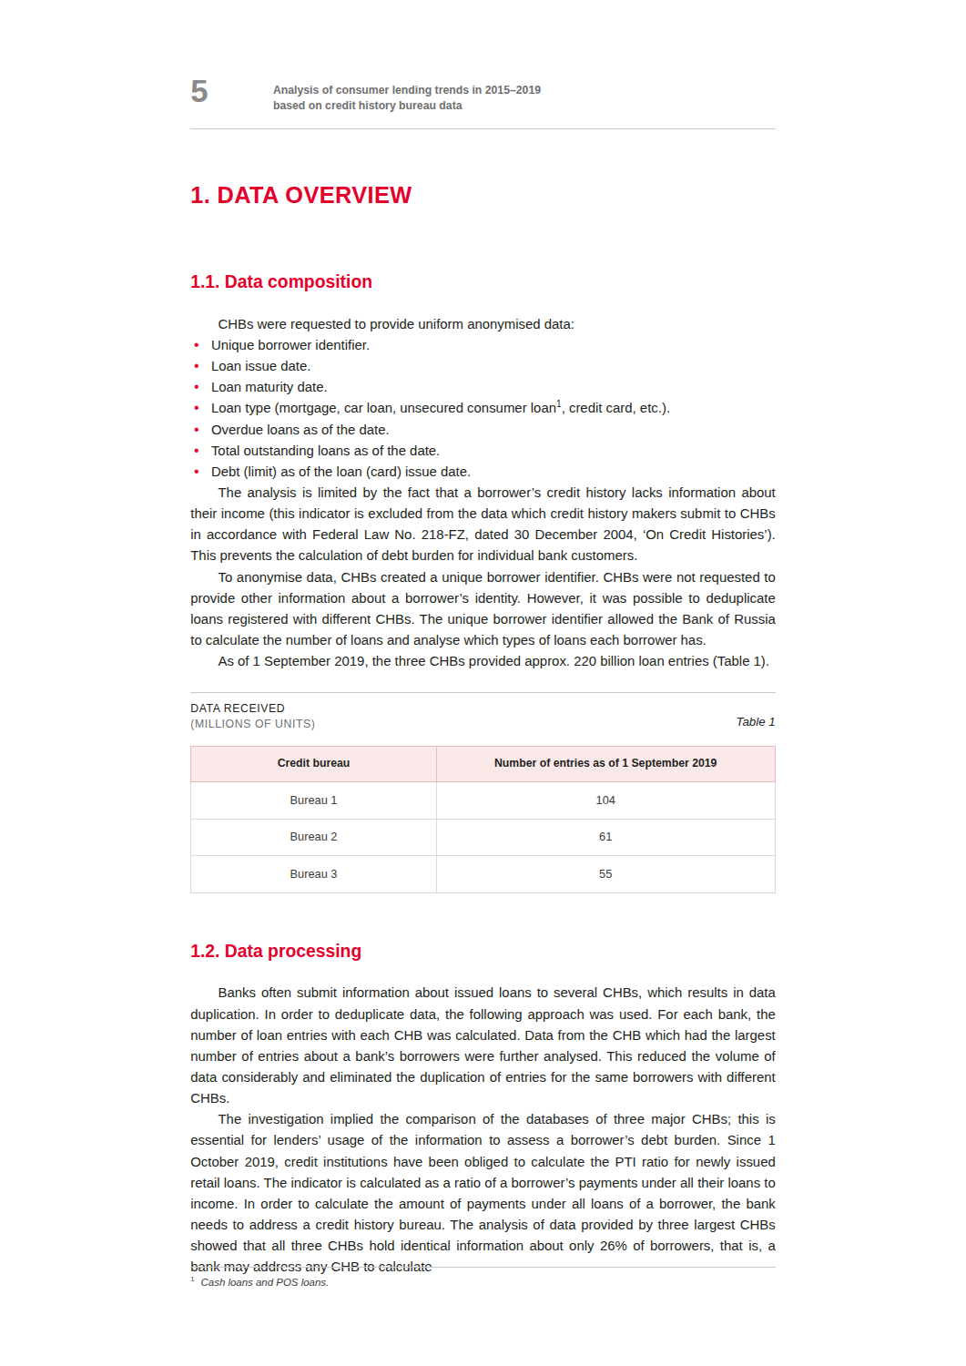5
Analysis of consumer lending trends in 2015–2019
based on credit history bureau data
1. DATA OVERVIEW
1.1. Data composition
CHBs were requested to provide uniform anonymised data:
Unique borrower identifier.
Loan issue date.
Loan maturity date.
Loan type (mortgage, car loan, unsecured consumer loan1, credit card, etc.).
Overdue loans as of the date.
Total outstanding loans as of the date.
Debt (limit) as of the loan (card) issue date.
The analysis is limited by the fact that a borrower’s credit history lacks information about their income (this indicator is excluded from the data which credit history makers submit to CHBs in accordance with Federal Law No. 218-FZ, dated 30 December 2004, ‘On Credit Histories’). This prevents the calculation of debt burden for individual bank customers.
To anonymise data, CHBs created a unique borrower identifier. CHBs were not requested to provide other information about a borrower’s identity. However, it was possible to deduplicate loans registered with different CHBs. The unique borrower identifier allowed the Bank of Russia to calculate the number of loans and analyse which types of loans each borrower has.
As of 1 September 2019, the three CHBs provided approx. 220 billion loan entries (Table 1).
DATA RECEIVED
(MILLIONS OF UNITS)
Table 1
| Credit bureau | Number of entries as of 1 September 2019 |
| --- | --- |
| Bureau 1 | 104 |
| Bureau 2 | 61 |
| Bureau 3 | 55 |
1.2. Data processing
Banks often submit information about issued loans to several CHBs, which results in data duplication. In order to deduplicate data, the following approach was used. For each bank, the number of loan entries with each CHB was calculated. Data from the CHB which had the largest number of entries about a bank’s borrowers were further analysed. This reduced the volume of data considerably and eliminated the duplication of entries for the same borrowers with different CHBs.
The investigation implied the comparison of the databases of three major CHBs; this is essential for lenders’ usage of the information to assess a borrower’s debt burden. Since 1 October 2019, credit institutions have been obliged to calculate the PTI ratio for newly issued retail loans. The indicator is calculated as a ratio of a borrower’s payments under all their loans to income. In order to calculate the amount of payments under all loans of a borrower, the bank needs to address a credit history bureau. The analysis of data provided by three largest CHBs showed that all three CHBs hold identical information about only 26% of borrowers, that is, a bank may address any CHB to calculate
1 Cash loans and POS loans.